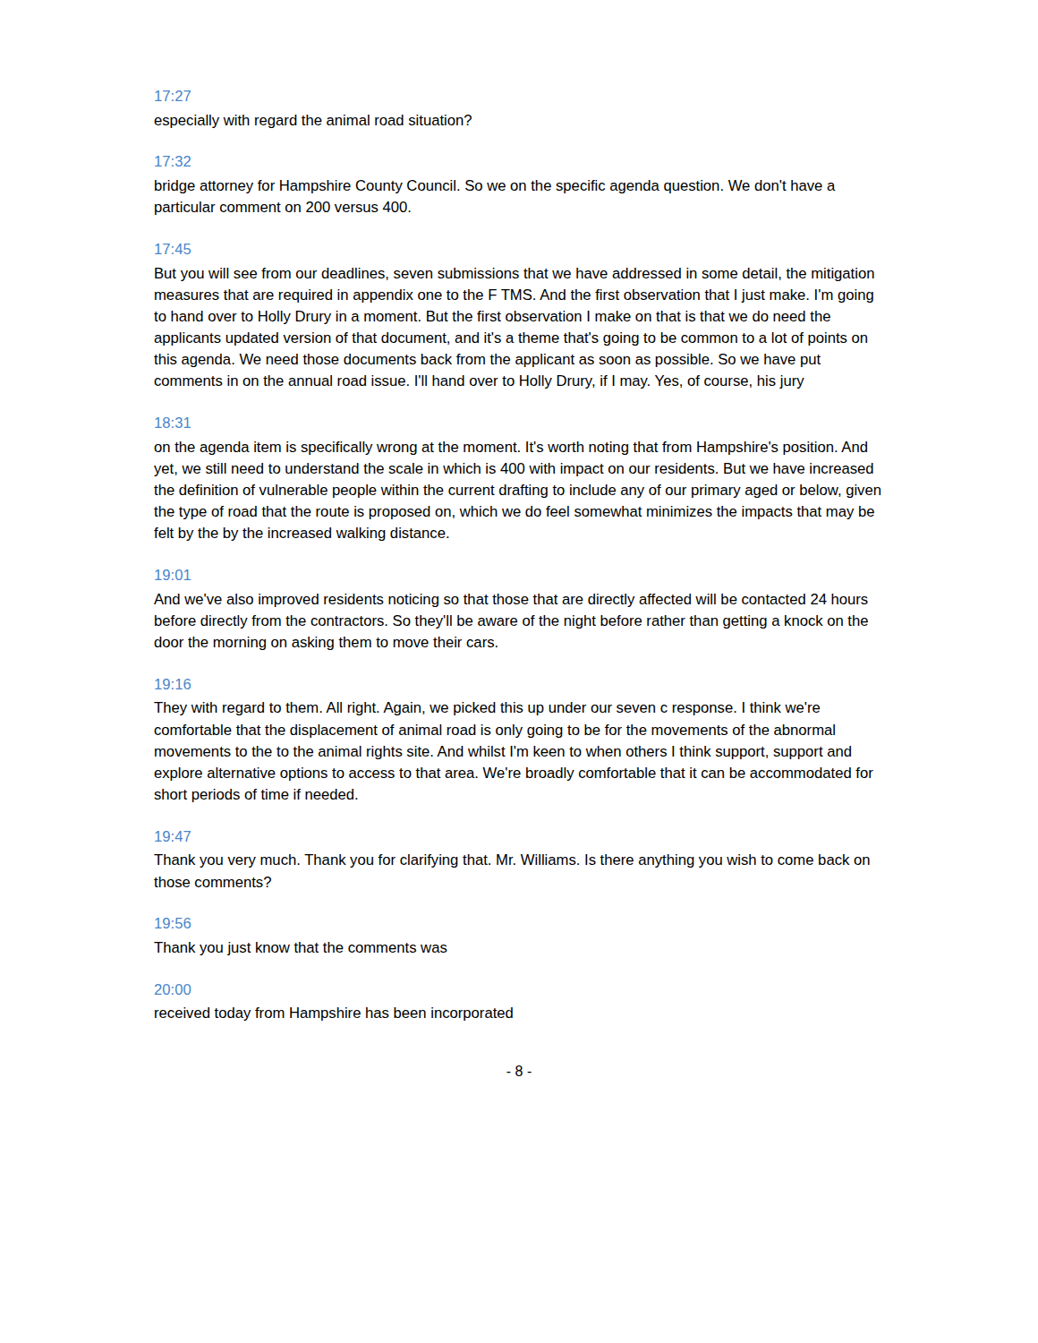17:27
especially with regard the animal road situation?
17:32
bridge attorney for Hampshire County Council. So we on the specific agenda question. We don't have a particular comment on 200 versus 400.
17:45
But you will see from our deadlines, seven submissions that we have addressed in some detail, the mitigation measures that are required in appendix one to the F TMS. And the first observation that I just make. I'm going to hand over to Holly Drury in a moment. But the first observation I make on that is that we do need the applicants updated version of that document, and it's a theme that's going to be common to a lot of points on this agenda. We need those documents back from the applicant as soon as possible. So we have put comments in on the annual road issue. I'll hand over to Holly Drury, if I may. Yes, of course, his jury
18:31
on the agenda item is specifically wrong at the moment. It's worth noting that from Hampshire's position. And yet, we still need to understand the scale in which is 400 with impact on our residents. But we have increased the definition of vulnerable people within the current drafting to include any of our primary aged or below, given the type of road that the route is proposed on, which we do feel somewhat minimizes the impacts that may be felt by the by the increased walking distance.
19:01
And we've also improved residents noticing so that those that are directly affected will be contacted 24 hours before directly from the contractors. So they'll be aware of the night before rather than getting a knock on the door the morning on asking them to move their cars.
19:16
They with regard to them. All right. Again, we picked this up under our seven c response. I think we're comfortable that the displacement of animal road is only going to be for the movements of the abnormal movements to the to the animal rights site. And whilst I'm keen to when others I think support, support and explore alternative options to access to that area. We're broadly comfortable that it can be accommodated for short periods of time if needed.
19:47
Thank you very much. Thank you for clarifying that. Mr. Williams. Is there anything you wish to come back on those comments?
19:56
Thank you just know that the comments was
20:00
received today from Hampshire has been incorporated
- 8 -